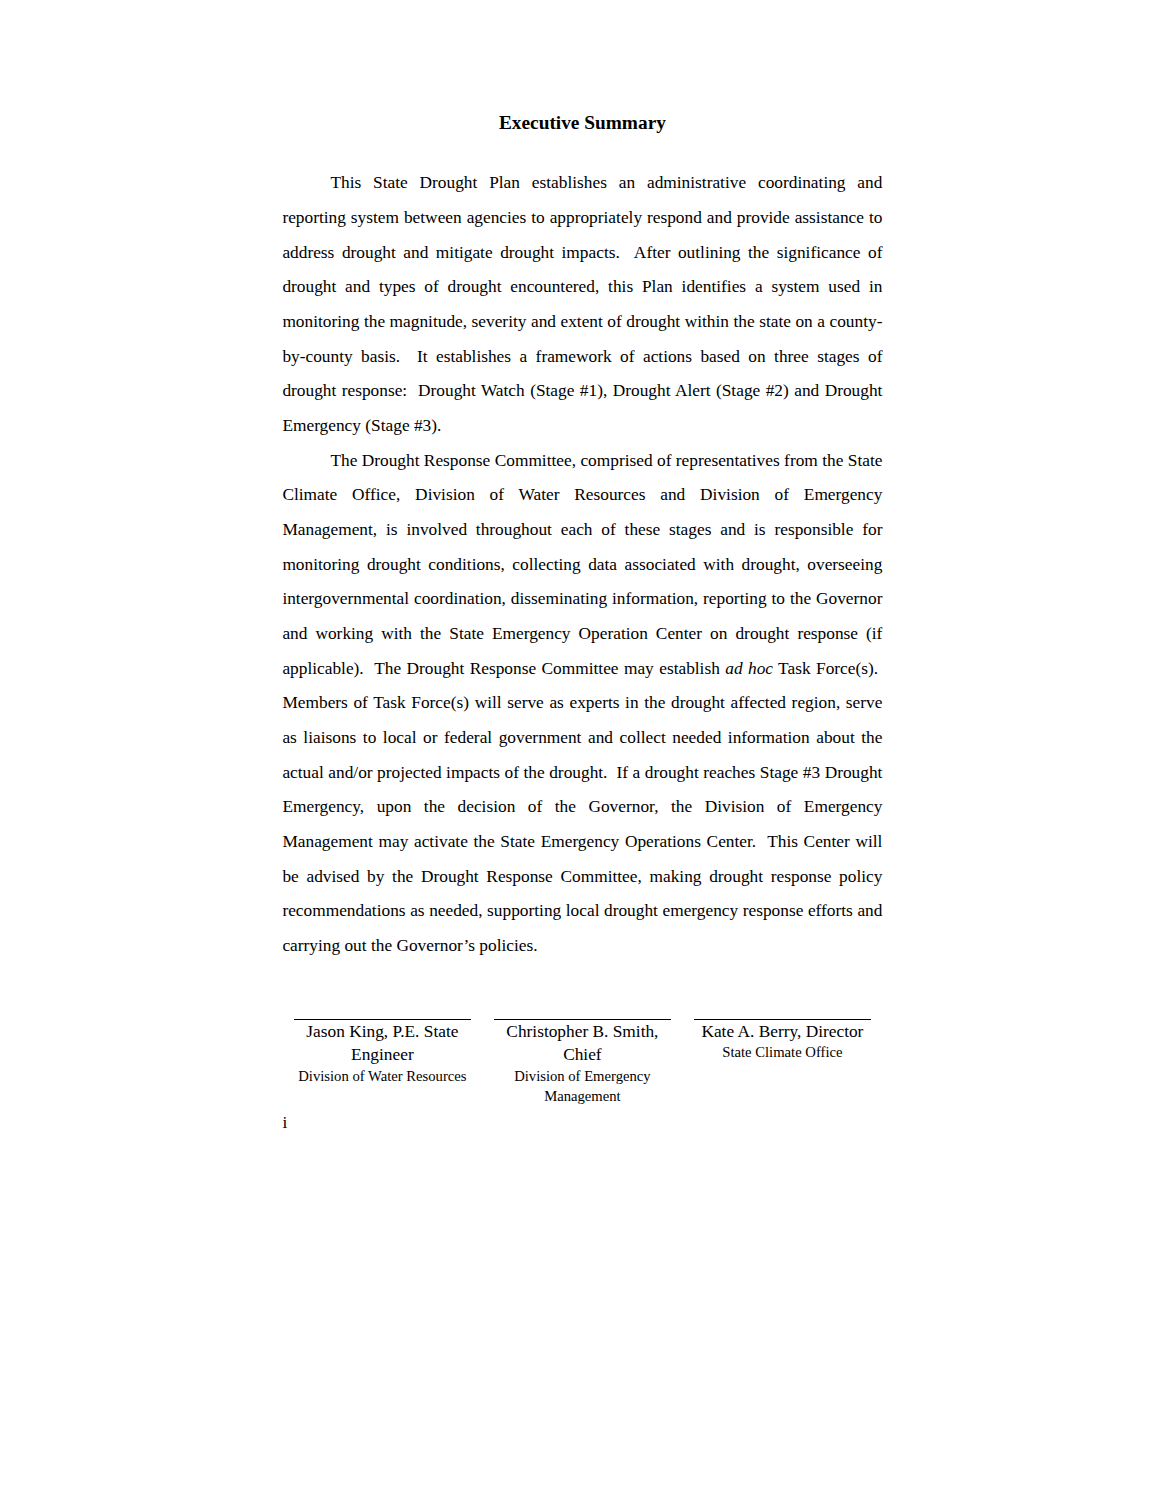Executive Summary
This State Drought Plan establishes an administrative coordinating and reporting system between agencies to appropriately respond and provide assistance to address drought and mitigate drought impacts. After outlining the significance of drought and types of drought encountered, this Plan identifies a system used in monitoring the magnitude, severity and extent of drought within the state on a county-by-county basis. It establishes a framework of actions based on three stages of drought response: Drought Watch (Stage #1), Drought Alert (Stage #2) and Drought Emergency (Stage #3).
The Drought Response Committee, comprised of representatives from the State Climate Office, Division of Water Resources and Division of Emergency Management, is involved throughout each of these stages and is responsible for monitoring drought conditions, collecting data associated with drought, overseeing intergovernmental coordination, disseminating information, reporting to the Governor and working with the State Emergency Operation Center on drought response (if applicable). The Drought Response Committee may establish ad hoc Task Force(s). Members of Task Force(s) will serve as experts in the drought affected region, serve as liaisons to local or federal government and collect needed information about the actual and/or projected impacts of the drought. If a drought reaches Stage #3 Drought Emergency, upon the decision of the Governor, the Division of Emergency Management may activate the State Emergency Operations Center. This Center will be advised by the Drought Response Committee, making drought response policy recommendations as needed, supporting local drought emergency response efforts and carrying out the Governor’s policies.
| Jason King, P.E. State Engineer Division of Water Resources | Christopher B. Smith, Chief Division of Emergency Management | Kate A. Berry, Director State Climate Office |
i